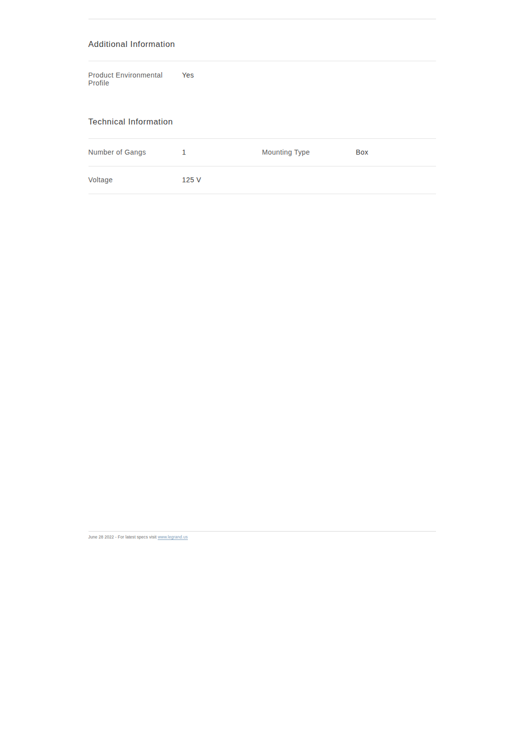Additional Information
| Product Environmental Profile | Yes | | |
Technical Information
| Number of Gangs | 1 | Mounting Type | Box |
| Voltage | 125 V | | |
June 28 2022 - For latest specs visit www.legrand.us